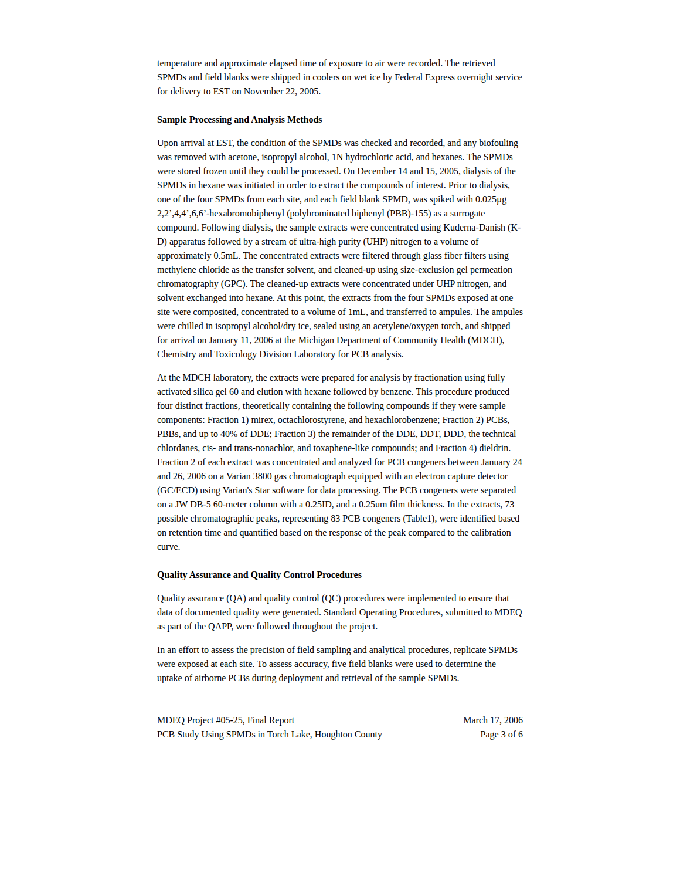temperature and approximate elapsed time of exposure to air were recorded. The retrieved SPMDs and field blanks were shipped in coolers on wet ice by Federal Express overnight service for delivery to EST on November 22, 2005.
Sample Processing and Analysis Methods
Upon arrival at EST, the condition of the SPMDs was checked and recorded, and any biofouling was removed with acetone, isopropyl alcohol, 1N hydrochloric acid, and hexanes. The SPMDs were stored frozen until they could be processed. On December 14 and 15, 2005, dialysis of the SPMDs in hexane was initiated in order to extract the compounds of interest. Prior to dialysis, one of the four SPMDs from each site, and each field blank SPMD, was spiked with 0.025µg 2,2’,4,4’,6,6’-hexabromobiphenyl (polybrominated biphenyl (PBB)-155) as a surrogate compound. Following dialysis, the sample extracts were concentrated using Kuderna-Danish (K-D) apparatus followed by a stream of ultra-high purity (UHP) nitrogen to a volume of approximately 0.5mL. The concentrated extracts were filtered through glass fiber filters using methylene chloride as the transfer solvent, and cleaned-up using size-exclusion gel permeation chromatography (GPC). The cleaned-up extracts were concentrated under UHP nitrogen, and solvent exchanged into hexane. At this point, the extracts from the four SPMDs exposed at one site were composited, concentrated to a volume of 1mL, and transferred to ampules. The ampules were chilled in isopropyl alcohol/dry ice, sealed using an acetylene/oxygen torch, and shipped for arrival on January 11, 2006 at the Michigan Department of Community Health (MDCH), Chemistry and Toxicology Division Laboratory for PCB analysis.
At the MDCH laboratory, the extracts were prepared for analysis by fractionation using fully activated silica gel 60 and elution with hexane followed by benzene. This procedure produced four distinct fractions, theoretically containing the following compounds if they were sample components: Fraction 1) mirex, octachlorostyrene, and hexachlorobenzene; Fraction 2) PCBs, PBBs, and up to 40% of DDE; Fraction 3) the remainder of the DDE, DDT, DDD, the technical chlordanes, cis- and trans-nonachlor, and toxaphene-like compounds; and Fraction 4) dieldrin. Fraction 2 of each extract was concentrated and analyzed for PCB congeners between January 24 and 26, 2006 on a Varian 3800 gas chromatograph equipped with an electron capture detector (GC/ECD) using Varian's Star software for data processing. The PCB congeners were separated on a JW DB-5 60-meter column with a 0.25ID, and a 0.25um film thickness. In the extracts, 73 possible chromatographic peaks, representing 83 PCB congeners (Table1), were identified based on retention time and quantified based on the response of the peak compared to the calibration curve.
Quality Assurance and Quality Control Procedures
Quality assurance (QA) and quality control (QC) procedures were implemented to ensure that data of documented quality were generated. Standard Operating Procedures, submitted to MDEQ as part of the QAPP, were followed throughout the project.
In an effort to assess the precision of field sampling and analytical procedures, replicate SPMDs were exposed at each site. To assess accuracy, five field blanks were used to determine the uptake of airborne PCBs during deployment and retrieval of the sample SPMDs.
MDEQ Project #05-25, Final Report March 17, 2006
PCB Study Using SPMDs in Torch Lake, Houghton County Page 3 of 6